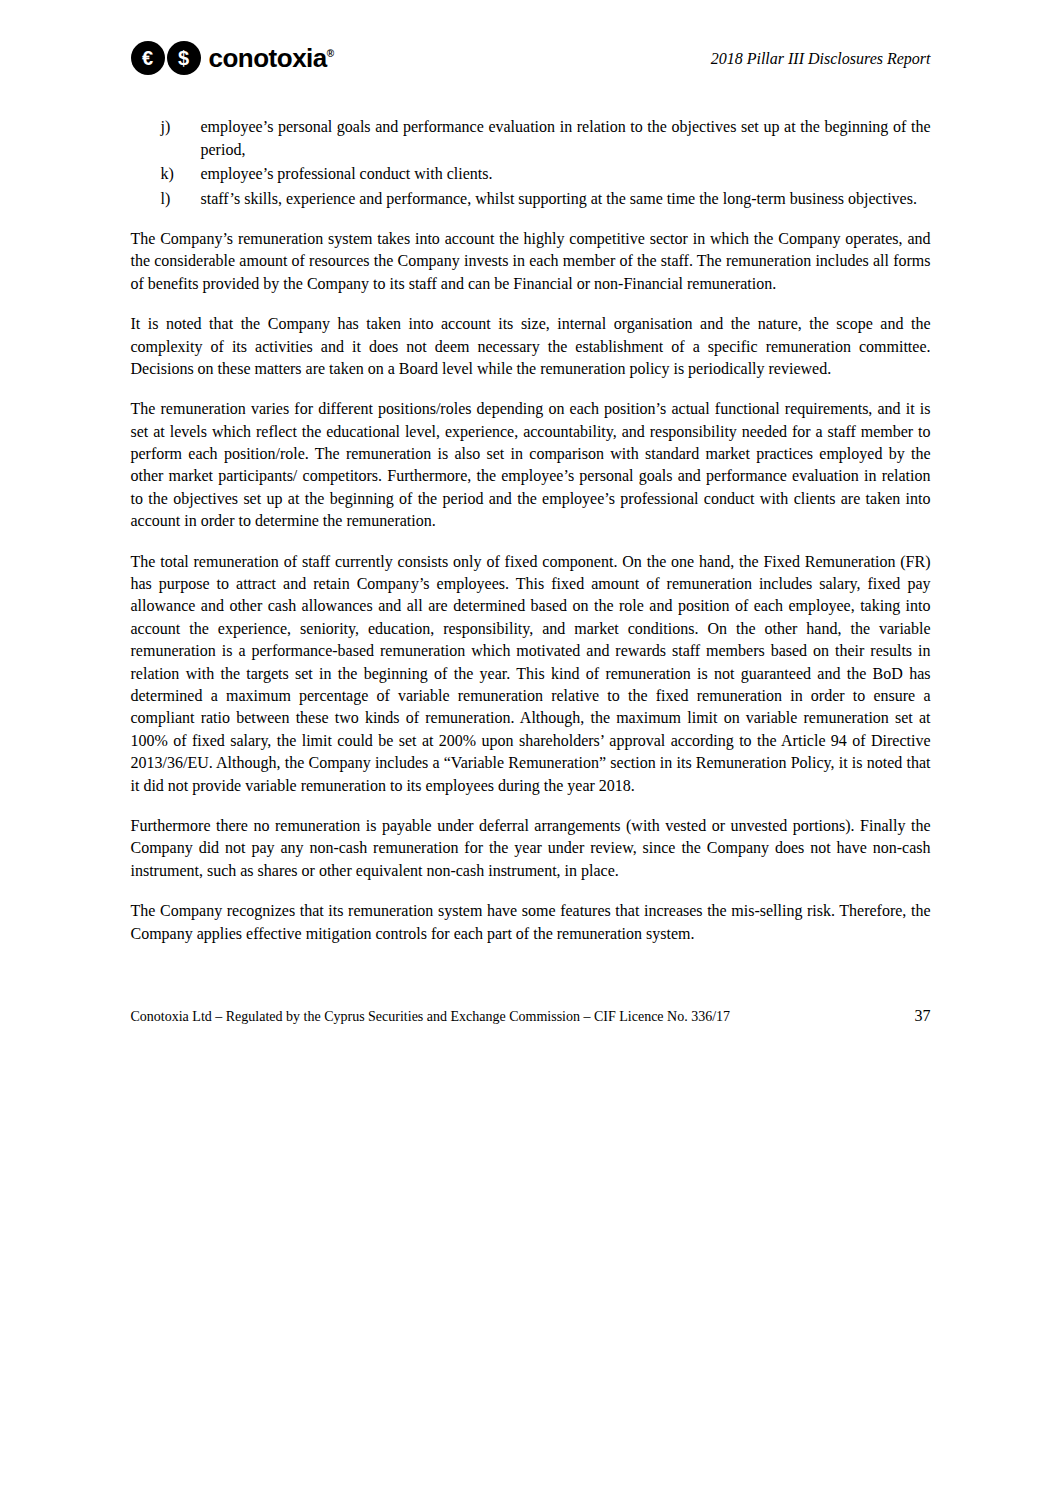€
$
conotoxia®
2018 Pillar III Disclosures Report
j) employee’s personal goals and performance evaluation in relation to the objectives set up at the beginning of the period,
k) employee’s professional conduct with clients.
l) staff’s skills, experience and performance, whilst supporting at the same time the long-term business objectives.
The Company’s remuneration system takes into account the highly competitive sector in which the Company operates, and the considerable amount of resources the Company invests in each member of the staff. The remuneration includes all forms of benefits provided by the Company to its staff and can be Financial or non-Financial remuneration.
It is noted that the Company has taken into account its size, internal organisation and the nature, the scope and the complexity of its activities and it does not deem necessary the establishment of a specific remuneration committee. Decisions on these matters are taken on a Board level while the remuneration policy is periodically reviewed.
The remuneration varies for different positions/roles depending on each position’s actual functional requirements, and it is set at levels which reflect the educational level, experience, accountability, and responsibility needed for a staff member to perform each position/role. The remuneration is also set in comparison with standard market practices employed by the other market participants/ competitors. Furthermore, the employee’s personal goals and performance evaluation in relation to the objectives set up at the beginning of the period and the employee’s professional conduct with clients are taken into account in order to determine the remuneration.
The total remuneration of staff currently consists only of fixed component. On the one hand, the Fixed Remuneration (FR) has purpose to attract and retain Company’s employees. This fixed amount of remuneration includes salary, fixed pay allowance and other cash allowances and all are determined based on the role and position of each employee, taking into account the experience, seniority, education, responsibility, and market conditions. On the other hand, the variable remuneration is a performance-based remuneration which motivated and rewards staff members based on their results in relation with the targets set in the beginning of the year. This kind of remuneration is not guaranteed and the BoD has determined a maximum percentage of variable remuneration relative to the fixed remuneration in order to ensure a compliant ratio between these two kinds of remuneration. Although, the maximum limit on variable remuneration set at 100% of fixed salary, the limit could be set at 200% upon shareholders’ approval according to the Article 94 of Directive 2013/36/EU. Although, the Company includes a “Variable Remuneration” section in its Remuneration Policy, it is noted that it did not provide variable remuneration to its employees during the year 2018.
Furthermore there no remuneration is payable under deferral arrangements (with vested or unvested portions). Finally the Company did not pay any non-cash remuneration for the year under review, since the Company does not have non-cash instrument, such as shares or other equivalent non-cash instrument, in place.
The Company recognizes that its remuneration system have some features that increases the mis-selling risk. Therefore, the Company applies effective mitigation controls for each part of the remuneration system.
Conotoxia Ltd – Regulated by the Cyprus Securities and Exchange Commission – CIF Licence No. 336/17
37